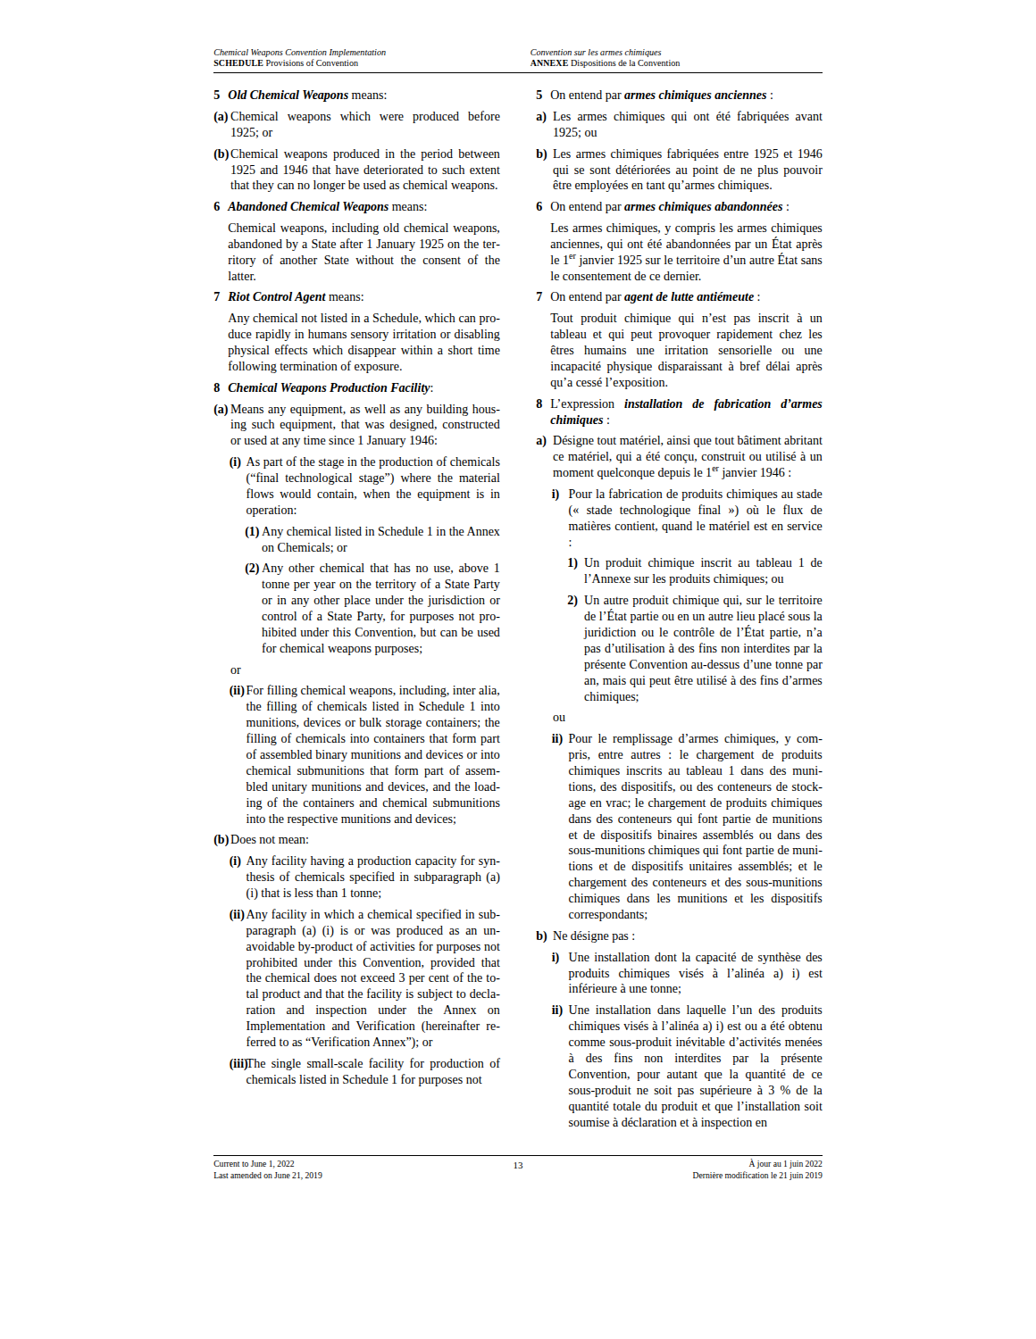Chemical Weapons Convention Implementation
SCHEDULE Provisions of Convention
Convention sur les armes chimiques
ANNEXE Dispositions de la Convention
5 Old Chemical Weapons means:
(a) Chemical weapons which were produced before 1925; or
(b) Chemical weapons produced in the period between 1925 and 1946 that have deteriorated to such extent that they can no longer be used as chemical weapons.
6 Abandoned Chemical Weapons means:
Chemical weapons, including old chemical weapons, abandoned by a State after 1 January 1925 on the territory of another State without the consent of the latter.
7 Riot Control Agent means:
Any chemical not listed in a Schedule, which can produce rapidly in humans sensory irritation or disabling physical effects which disappear within a short time following termination of exposure.
8 Chemical Weapons Production Facility:
(a) Means any equipment, as well as any building housing such equipment, that was designed, constructed or used at any time since 1 January 1946:
(i) As part of the stage in the production of chemicals (“final technological stage”) where the material flows would contain, when the equipment is in operation:
(1) Any chemical listed in Schedule 1 in the Annex on Chemicals; or
(2) Any other chemical that has no use, above 1 tonne per year on the territory of a State Party or in any other place under the jurisdiction or control of a State Party, for purposes not prohibited under this Convention, but can be used for chemical weapons purposes;
or
(ii) For filling chemical weapons, including, inter alia, the filling of chemicals listed in Schedule 1 into munitions, devices or bulk storage containers; the filling of chemicals into containers that form part of assembled binary munitions and devices or into chemical submunitions that form part of assembled unitary munitions and devices, and the loading of the containers and chemical submunitions into the respective munitions and devices;
(b) Does not mean:
(i) Any facility having a production capacity for synthesis of chemicals specified in subparagraph (a) (i) that is less than 1 tonne;
(ii) Any facility in which a chemical specified in subparagraph (a) (i) is or was produced as an unavoidable by-product of activities for purposes not prohibited under this Convention, provided that the chemical does not exceed 3 per cent of the total product and that the facility is subject to declaration and inspection under the Annex on Implementation and Verification (hereinafter referred to as “Verification Annex”); or
(iii) The single small-scale facility for production of chemicals listed in Schedule 1 for purposes not
5 On entend par armes chimiques anciennes :
a) Les armes chimiques qui ont été fabriquées avant 1925; ou
b) Les armes chimiques fabriquées entre 1925 et 1946 qui se sont détériorées au point de ne plus pouvoir être employées en tant qu’armes chimiques.
6 On entend par armes chimiques abandonnées :
Les armes chimiques, y compris les armes chimiques anciennes, qui ont été abandonnées par un État après le 1er janvier 1925 sur le territoire d’un autre État sans le consentement de ce dernier.
7 On entend par agent de lutte antiémeute :
Tout produit chimique qui n’est pas inscrit à un tableau et qui peut provoquer rapidement chez les êtres humains une irritation sensorielle ou une incapacité physique disparaissant à bref délai après qu’a cessé l’exposition.
8 L’expression installation de fabrication d’armes chimiques :
a) Désigne tout matériel, ainsi que tout bâtiment abritant ce matériel, qui a été conçu, construit ou utilisé à un moment quelconque depuis le 1er janvier 1946 :
i) Pour la fabrication de produits chimiques au stade (« stade technologique final ») où le flux de matières contient, quand le matériel est en service :
1) Un produit chimique inscrit au tableau 1 de l’Annexe sur les produits chimiques; ou
2) Un autre produit chimique qui, sur le territoire de l’État partie ou en un autre lieu placé sous la juridiction ou le contrôle de l’État partie, n’a pas d’utilisation à des fins non interdites par la présente Convention au-dessus d’une tonne par an, mais qui peut être utilisé à des fins d’armes chimiques;
ou
ii) Pour le remplissage d’armes chimiques, y compris, entre autres : le chargement de produits chimiques inscrits au tableau 1 dans des munitions, des dispositifs, ou des conteneurs de stockage en vrac; le chargement de produits chimiques dans des conteneurs qui font partie de munitions et de dispositifs binaires assemblés ou dans des sous-munitions chimiques qui font partie de munitions et de dispositifs unitaires assemblés; et le chargement des conteneurs et des sous-munitions chimiques dans les munitions et les dispositifs correspondants;
b) Ne désigne pas :
i) Une installation dont la capacité de synthèse des produits chimiques visés à l’alinéa a) i) est inférieure à une tonne;
ii) Une installation dans laquelle l’un des produits chimiques visés à l’alinéa a) i) est ou a été obtenu comme sous-produit inévitable d’activités menées à des fins non interdites par la présente Convention, pour autant que la quantité de ce sous-produit ne soit pas supérieure à 3 % de la quantité totale du produit et que l’installation soit soumise à déclaration et à inspection en
Current to June 1, 2022
Last amended on June 21, 2019
13
À jour au 1 juin 2022
Dernière modification le 21 juin 2019